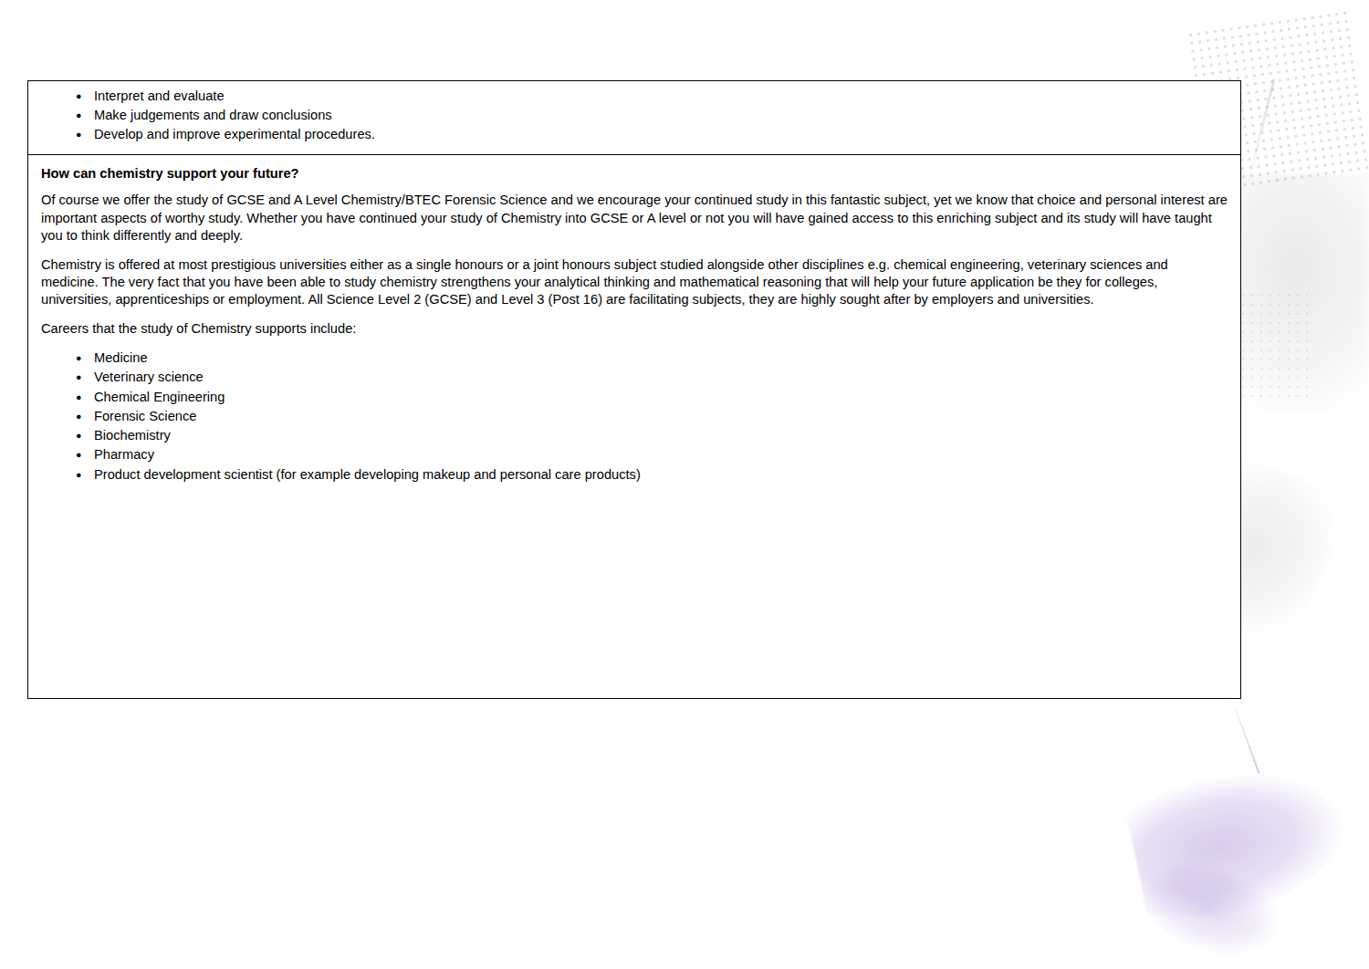Interpret and evaluate
Make judgements and draw conclusions
Develop and improve experimental procedures.
How can chemistry support your future?
Of course we offer the study of GCSE and A Level Chemistry/BTEC Forensic Science and we encourage your continued study in this fantastic subject, yet we know that choice and personal interest are important aspects of worthy study. Whether you have continued your study of Chemistry into GCSE or A level or not you will have gained access to this enriching subject and its study will have taught you to think differently and deeply.
Chemistry is offered at most prestigious universities either as a single honours or a joint honours subject studied alongside other disciplines e.g. chemical engineering, veterinary sciences and medicine. The very fact that you have been able to study chemistry strengthens your analytical thinking and mathematical reasoning that will help your future application be they for colleges, universities, apprenticeships or employment. All Science Level 2 (GCSE) and Level 3 (Post 16) are facilitating subjects, they are highly sought after by employers and universities.
Careers that the study of Chemistry supports include:
Medicine
Veterinary science
Chemical Engineering
Forensic Science
Biochemistry
Pharmacy
Product development scientist (for example developing makeup and personal care products)